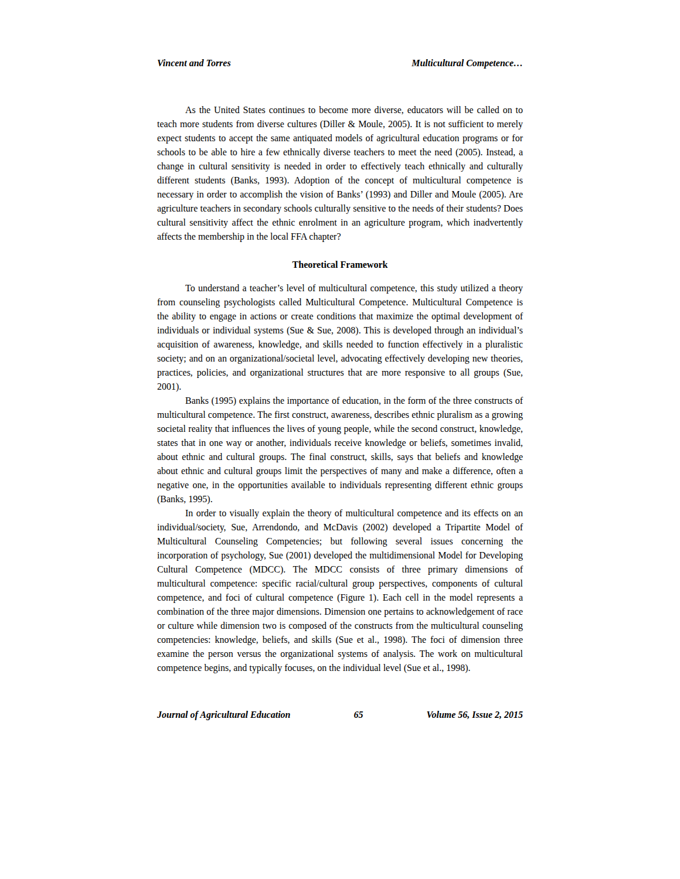Vincent and Torres Multicultural Competence…
As the United States continues to become more diverse, educators will be called on to teach more students from diverse cultures (Diller & Moule, 2005). It is not sufficient to merely expect students to accept the same antiquated models of agricultural education programs or for schools to be able to hire a few ethnically diverse teachers to meet the need (2005). Instead, a change in cultural sensitivity is needed in order to effectively teach ethnically and culturally different students (Banks, 1993). Adoption of the concept of multicultural competence is necessary in order to accomplish the vision of Banks’ (1993) and Diller and Moule (2005). Are agriculture teachers in secondary schools culturally sensitive to the needs of their students? Does cultural sensitivity affect the ethnic enrolment in an agriculture program, which inadvertently affects the membership in the local FFA chapter?
Theoretical Framework
To understand a teacher’s level of multicultural competence, this study utilized a theory from counseling psychologists called Multicultural Competence. Multicultural Competence is the ability to engage in actions or create conditions that maximize the optimal development of individuals or individual systems (Sue & Sue, 2008). This is developed through an individual’s acquisition of awareness, knowledge, and skills needed to function effectively in a pluralistic society; and on an organizational/societal level, advocating effectively developing new theories, practices, policies, and organizational structures that are more responsive to all groups (Sue, 2001).
Banks (1995) explains the importance of education, in the form of the three constructs of multicultural competence. The first construct, awareness, describes ethnic pluralism as a growing societal reality that influences the lives of young people, while the second construct, knowledge, states that in one way or another, individuals receive knowledge or beliefs, sometimes invalid, about ethnic and cultural groups. The final construct, skills, says that beliefs and knowledge about ethnic and cultural groups limit the perspectives of many and make a difference, often a negative one, in the opportunities available to individuals representing different ethnic groups (Banks, 1995).
In order to visually explain the theory of multicultural competence and its effects on an individual/society, Sue, Arrendondo, and McDavis (2002) developed a Tripartite Model of Multicultural Counseling Competencies; but following several issues concerning the incorporation of psychology, Sue (2001) developed the multidimensional Model for Developing Cultural Competence (MDCC). The MDCC consists of three primary dimensions of multicultural competence: specific racial/cultural group perspectives, components of cultural competence, and foci of cultural competence (Figure 1). Each cell in the model represents a combination of the three major dimensions. Dimension one pertains to acknowledgement of race or culture while dimension two is composed of the constructs from the multicultural counseling competencies: knowledge, beliefs, and skills (Sue et al., 1998). The foci of dimension three examine the person versus the organizational systems of analysis. The work on multicultural competence begins, and typically focuses, on the individual level (Sue et al., 1998).
Journal of Agricultural Education 65 Volume 56, Issue 2, 2015